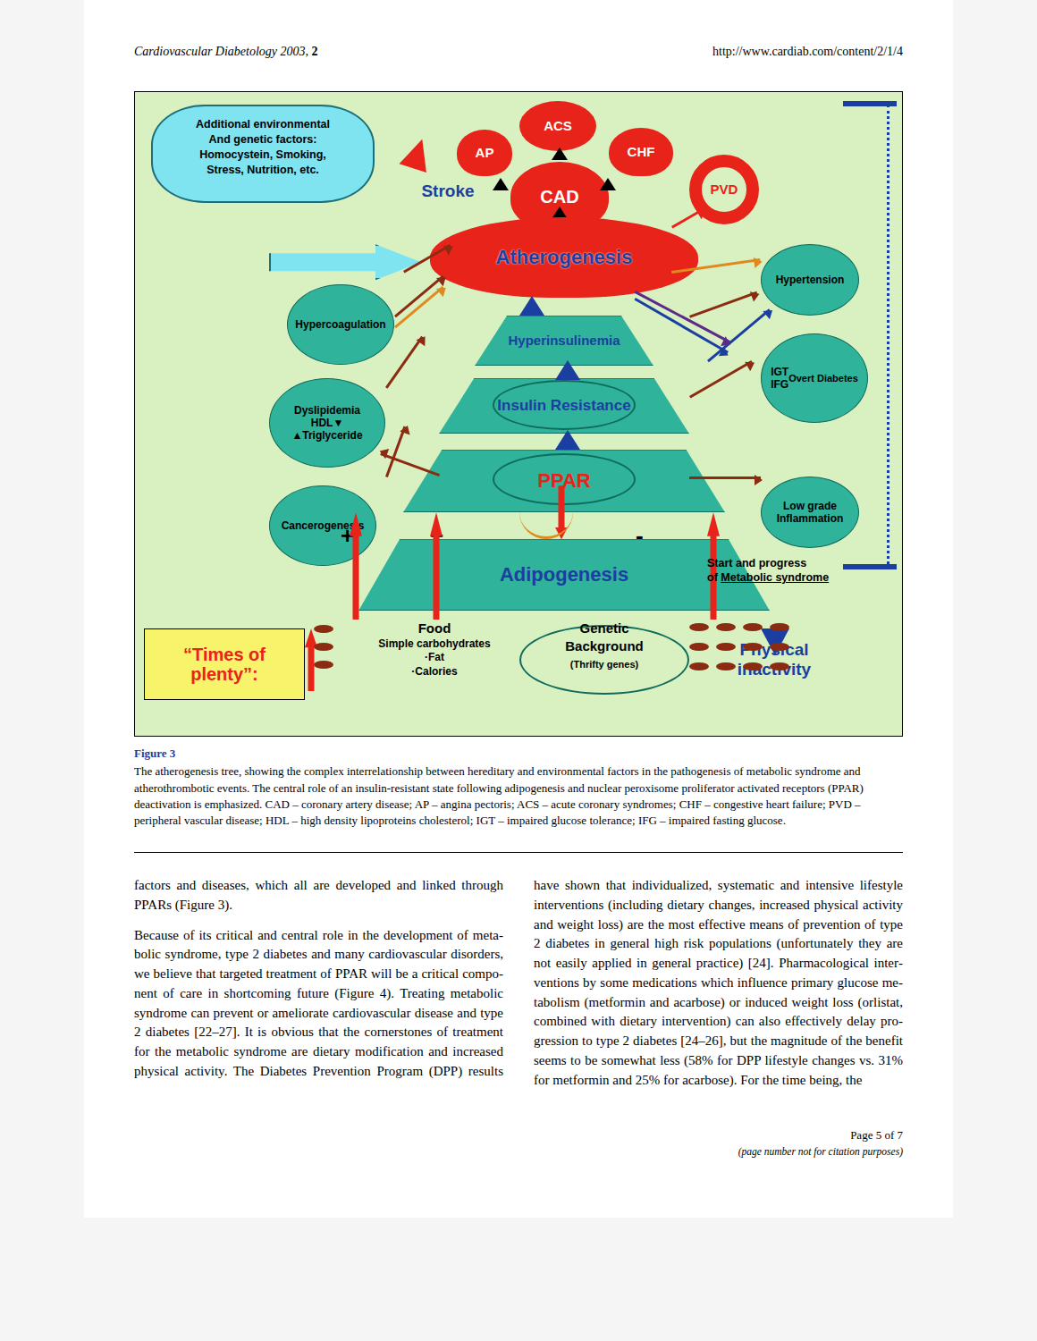Cardiovascular Diabetology 2003, 2
http://www.cardiab.com/content/2/1/4
Additional environmental
And genetic factors:
Homocystein, Smoking,
Stress, Nutrition, etc.
Stroke
AP
ACS
CHF
CAD
PVD
Atherogenesis
Hypertension
IGT
IFG
Overt Diabetes
Low grade
Inflammation
Hypercoagulation
Dyslipidemia
HDL▼
▲Triglyceride
Cancerogenesis
Hyperinsulinemia
Insulin Resistance
PPAR
Adipogenesis
+
+
-
Start and progress
of Metabolic syndrome
“Times of
plenty”:
Food
Simple carbohydrates
·Fat
·Calories
Genetic
Background
(Thrifty genes)
Physical
inactivity
Figure 3 The atherogenesis tree, showing the complex interrelationship between hereditary and environmental factors in the pathogenesis of metabolic syndrome and atherothrombotic events. The central role of an insulin-resistant state following adipogenesis and nuclear peroxisome proliferator activated receptors (PPAR) deactivation is emphasized. CAD – coronary artery disease; AP – angina pectoris; ACS – acute coronary syndromes; CHF – congestive heart failure; PVD – peripheral vascular disease; HDL – high density lipoproteins cholesterol; IGT – impaired glucose tolerance; IFG – impaired fasting glucose.
factors and diseases, which all are developed and linked through PPARs (Figure 3).
Because of its critical and central role in the development of metabolic syndrome, type 2 diabetes and many cardiovascular disorders, we believe that targeted treatment of PPAR will be a critical component of care in shortcoming future (Figure 4). Treating metabolic syndrome can prevent or ameliorate cardiovascular disease and type 2 diabetes [22–27]. It is obvious that the cornerstones of treatment for the metabolic syndrome are dietary modification and increased physical activity. The Diabetes Prevention Program (DPP) results have shown that individualized, systematic and intensive lifestyle interventions (including dietary changes, increased physical activity and weight loss) are the most effective means of prevention of type 2 diabetes in general high risk populations (unfortunately they are not easily applied in general practice) [24]. Pharmacological interventions by some medications which influence primary glucose metabolism (metformin and acarbose) or induced weight loss (orlistat, combined with dietary intervention) can also effectively delay progression to type 2 diabetes [24–26], but the magnitude of the benefit seems to be somewhat less (58% for DPP lifestyle changes vs. 31% for metformin and 25% for acarbose). For the time being, the
Page 5 of 7
(page number not for citation purposes)